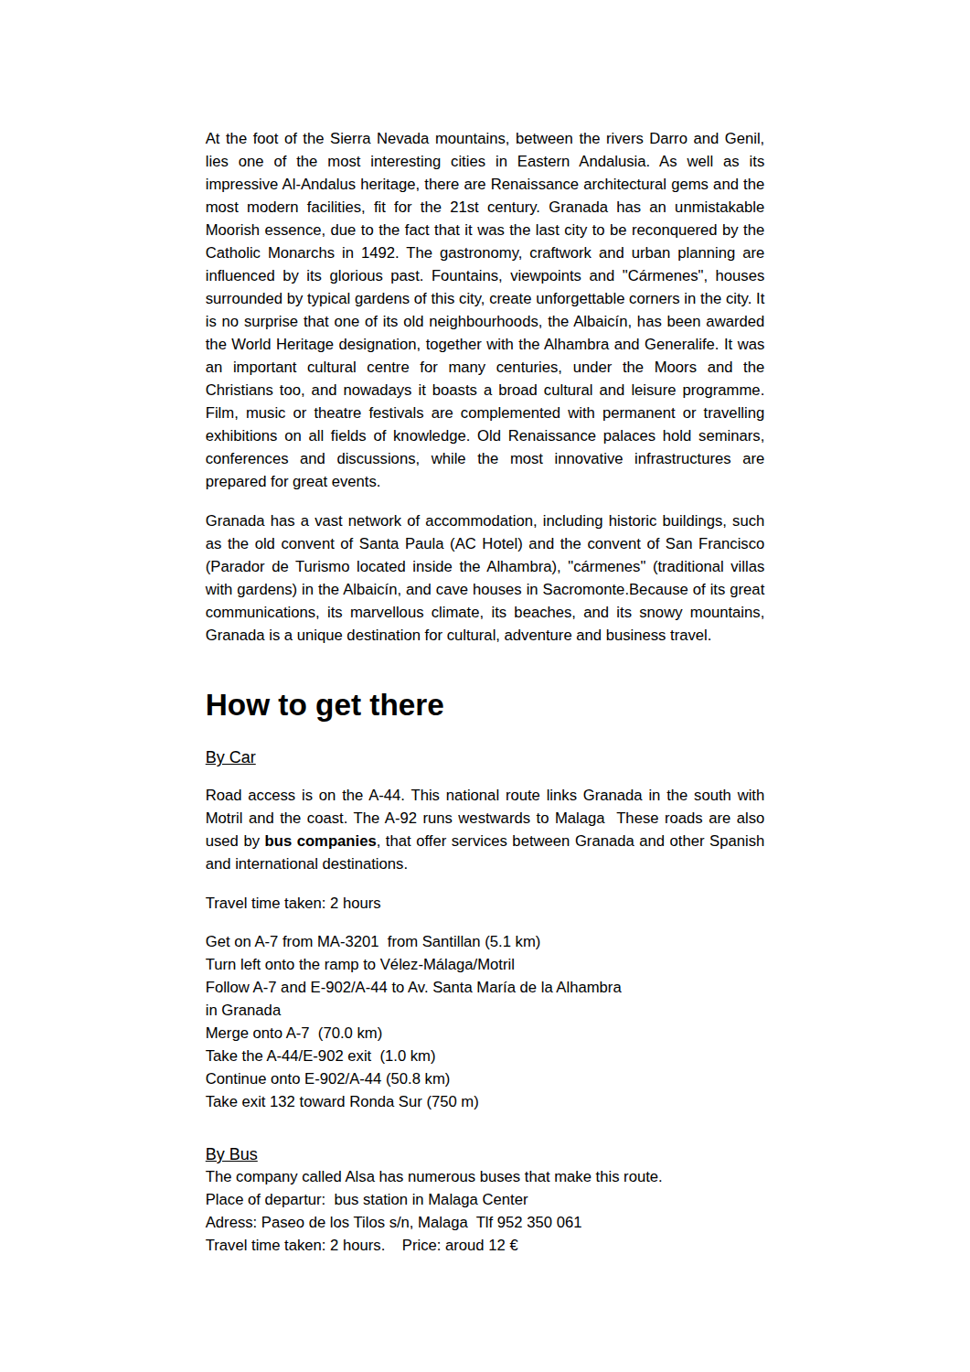At the foot of the Sierra Nevada mountains, between the rivers Darro and Genil, lies one of the most interesting cities in Eastern Andalusia. As well as its impressive Al-Andalus heritage, there are Renaissance architectural gems and the most modern facilities, fit for the 21st century. Granada has an unmistakable Moorish essence, due to the fact that it was the last city to be reconquered by the Catholic Monarchs in 1492. The gastronomy, craftwork and urban planning are influenced by its glorious past. Fountains, viewpoints and "Cármenes", houses surrounded by typical gardens of this city, create unforgettable corners in the city. It is no surprise that one of its old neighbourhoods, the Albaicín, has been awarded the World Heritage designation, together with the Alhambra and Generalife. It was an important cultural centre for many centuries, under the Moors and the Christians too, and nowadays it boasts a broad cultural and leisure programme. Film, music or theatre festivals are complemented with permanent or travelling exhibitions on all fields of knowledge. Old Renaissance palaces hold seminars, conferences and discussions, while the most innovative infrastructures are prepared for great events.
Granada has a vast network of accommodation, including historic buildings, such as the old convent of Santa Paula (AC Hotel) and the convent of San Francisco (Parador de Turismo located inside the Alhambra), "cármenes" (traditional villas with gardens) in the Albaicín, and cave houses in Sacromonte.Because of its great communications, its marvellous climate, its beaches, and its snowy mountains, Granada is a unique destination for cultural, adventure and business travel.
How to get there
By Car
Road access is on the A-44. This national route links Granada in the south with Motril and the coast. The A-92 runs westwards to Malaga These roads are also used by bus companies, that offer services between Granada and other Spanish and international destinations.
Travel time taken: 2 hours
Get on A-7 from MA-3201 from Santillan (5.1 km)
Turn left onto the ramp to Vélez-Málaga/Motril
Follow A-7 and E-902/A-44 to Av. Santa María de la Alhambra
in Granada
Merge onto A-7 (70.0 km)
Take the A-44/E-902 exit (1.0 km)
Continue onto E-902/A-44 (50.8 km)
Take exit 132 toward Ronda Sur (750 m)
By Bus
The company called Alsa has numerous buses that make this route.
Place of departur: bus station in Malaga Center
Adress: Paseo de los Tilos s/n, Malaga Tlf 952 350 061
Travel time taken: 2 hours. Price: aroud 12 €